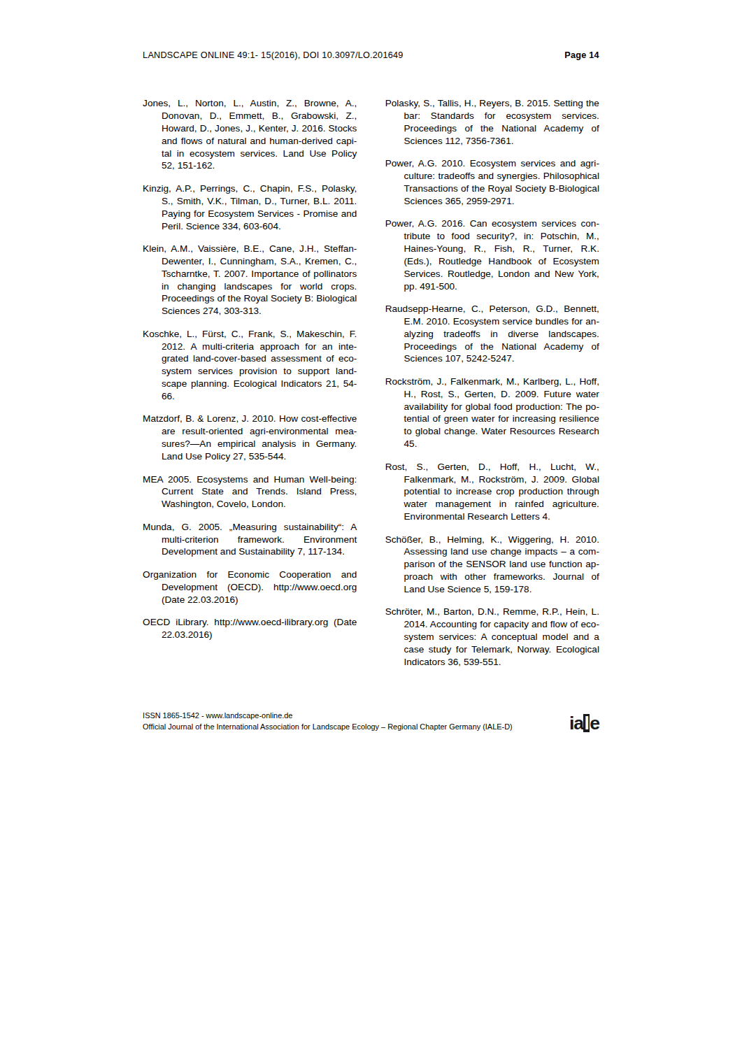LANDSCAPE ONLINE 49:1- 15(2016), DOI 10.3097/LO.201649
Page 14
Jones, L., Norton, L., Austin, Z., Browne, A., Donovan, D., Emmett, B., Grabowski, Z., Howard, D., Jones, J., Kenter, J. 2016. Stocks and flows of natural and human-derived capital in ecosystem services. Land Use Policy 52, 151-162.
Kinzig, A.P., Perrings, C., Chapin, F.S., Polasky, S., Smith, V.K., Tilman, D., Turner, B.L. 2011. Paying for Ecosystem Services - Promise and Peril. Science 334, 603-604.
Klein, A.M., Vaissière, B.E., Cane, J.H., Steffan-Dewenter, I., Cunningham, S.A., Kremen, C., Tscharntke, T. 2007. Importance of pollinators in changing landscapes for world crops. Proceedings of the Royal Society B: Biological Sciences 274, 303-313.
Koschke, L., Fürst, C., Frank, S., Makeschin, F. 2012. A multi-criteria approach for an integrated land-cover-based assessment of ecosystem services provision to support landscape planning. Ecological Indicators 21, 54-66.
Matzdorf, B. & Lorenz, J. 2010. How cost-effective are result-oriented agri-environmental measures?—An empirical analysis in Germany. Land Use Policy 27, 535-544.
MEA 2005. Ecosystems and Human Well-being: Current State and Trends. Island Press, Washington, Covelo, London.
Munda, G. 2005. „Measuring sustainability“: A multi-criterion framework. Environment Development and Sustainability 7, 117-134.
Organization for Economic Cooperation and Development (OECD). http://www.oecd.org (Date 22.03.2016)
OECD iLibrary. http://www.oecd-ilibrary.org (Date 22.03.2016)
Polasky, S., Tallis, H., Reyers, B. 2015. Setting the bar: Standards for ecosystem services. Proceedings of the National Academy of Sciences 112, 7356-7361.
Power, A.G. 2010. Ecosystem services and agriculture: tradeoffs and synergies. Philosophical Transactions of the Royal Society B-Biological Sciences 365, 2959-2971.
Power, A.G. 2016. Can ecosystem services contribute to food security?, in: Potschin, M., Haines-Young, R., Fish, R., Turner, R.K. (Eds.), Routledge Handbook of Ecosystem Services. Routledge, London and New York, pp. 491-500.
Raudsepp-Hearne, C., Peterson, G.D., Bennett, E.M. 2010. Ecosystem service bundles for analyzing tradeoffs in diverse landscapes. Proceedings of the National Academy of Sciences 107, 5242-5247.
Rockström, J., Falkenmark, M., Karlberg, L., Hoff, H., Rost, S., Gerten, D. 2009. Future water availability for global food production: The potential of green water for increasing resilience to global change. Water Resources Research 45.
Rost, S., Gerten, D., Hoff, H., Lucht, W., Falkenmark, M., Rockström, J. 2009. Global potential to increase crop production through water management in rainfed agriculture. Environmental Research Letters 4.
Schößer, B., Helming, K., Wiggering, H. 2010. Assessing land use change impacts – a comparison of the SENSOR land use function approach with other frameworks. Journal of Land Use Science 5, 159-178.
Schröter, M., Barton, D.N., Remme, R.P., Hein, L. 2014. Accounting for capacity and flow of ecosystem services: A conceptual model and a case study for Telemark, Norway. Ecological Indicators 36, 539-551.
ISSN 1865-1542 - www.landscape-online.de
Official Journal of the International Association for Landscape Ecology – Regional Chapter Germany (IALE-D)
iale